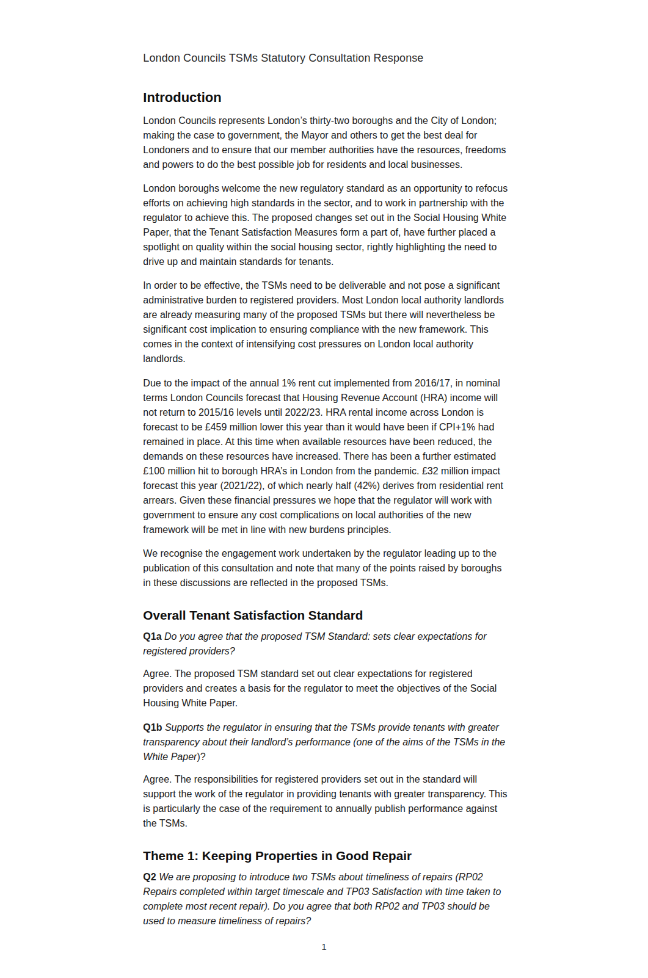London Councils TSMs Statutory Consultation Response
Introduction
London Councils represents London’s thirty-two boroughs and the City of London; making the case to government, the Mayor and others to get the best deal for Londoners and to ensure that our member authorities have the resources, freedoms and powers to do the best possible job for residents and local businesses.
London boroughs welcome the new regulatory standard as an opportunity to refocus efforts on achieving high standards in the sector, and to work in partnership with the regulator to achieve this. The proposed changes set out in the Social Housing White Paper, that the Tenant Satisfaction Measures form a part of, have further placed a spotlight on quality within the social housing sector, rightly highlighting the need to drive up and maintain standards for tenants.
In order to be effective, the TSMs need to be deliverable and not pose a significant administrative burden to registered providers. Most London local authority landlords are already measuring many of the proposed TSMs but there will nevertheless be significant cost implication to ensuring compliance with the new framework. This comes in the context of intensifying cost pressures on London local authority landlords.
Due to the impact of the annual 1% rent cut implemented from 2016/17, in nominal terms London Councils forecast that Housing Revenue Account (HRA) income will not return to 2015/16 levels until 2022/23. HRA rental income across London is forecast to be £459 million lower this year than it would have been if CPI+1% had remained in place. At this time when available resources have been reduced, the demands on these resources have increased. There has been a further estimated £100 million hit to borough HRA’s in London from the pandemic. £32 million impact forecast this year (2021/22), of which nearly half (42%) derives from residential rent arrears. Given these financial pressures we hope that the regulator will work with government to ensure any cost complications on local authorities of the new framework will be met in line with new burdens principles.
We recognise the engagement work undertaken by the regulator leading up to the publication of this consultation and note that many of the points raised by boroughs in these discussions are reflected in the proposed TSMs.
Overall Tenant Satisfaction Standard
Q1a Do you agree that the proposed TSM Standard: sets clear expectations for registered providers?
Agree. The proposed TSM standard set out clear expectations for registered providers and creates a basis for the regulator to meet the objectives of the Social Housing White Paper.
Q1b Supports the regulator in ensuring that the TSMs provide tenants with greater transparency about their landlord’s performance (one of the aims of the TSMs in the White Paper)?
Agree. The responsibilities for registered providers set out in the standard will support the work of the regulator in providing tenants with greater transparency. This is particularly the case of the requirement to annually publish performance against the TSMs.
Theme 1: Keeping Properties in Good Repair
Q2 We are proposing to introduce two TSMs about timeliness of repairs (RP02 Repairs completed within target timescale and TP03 Satisfaction with time taken to complete most recent repair). Do you agree that both RP02 and TP03 should be used to measure timeliness of repairs?
1